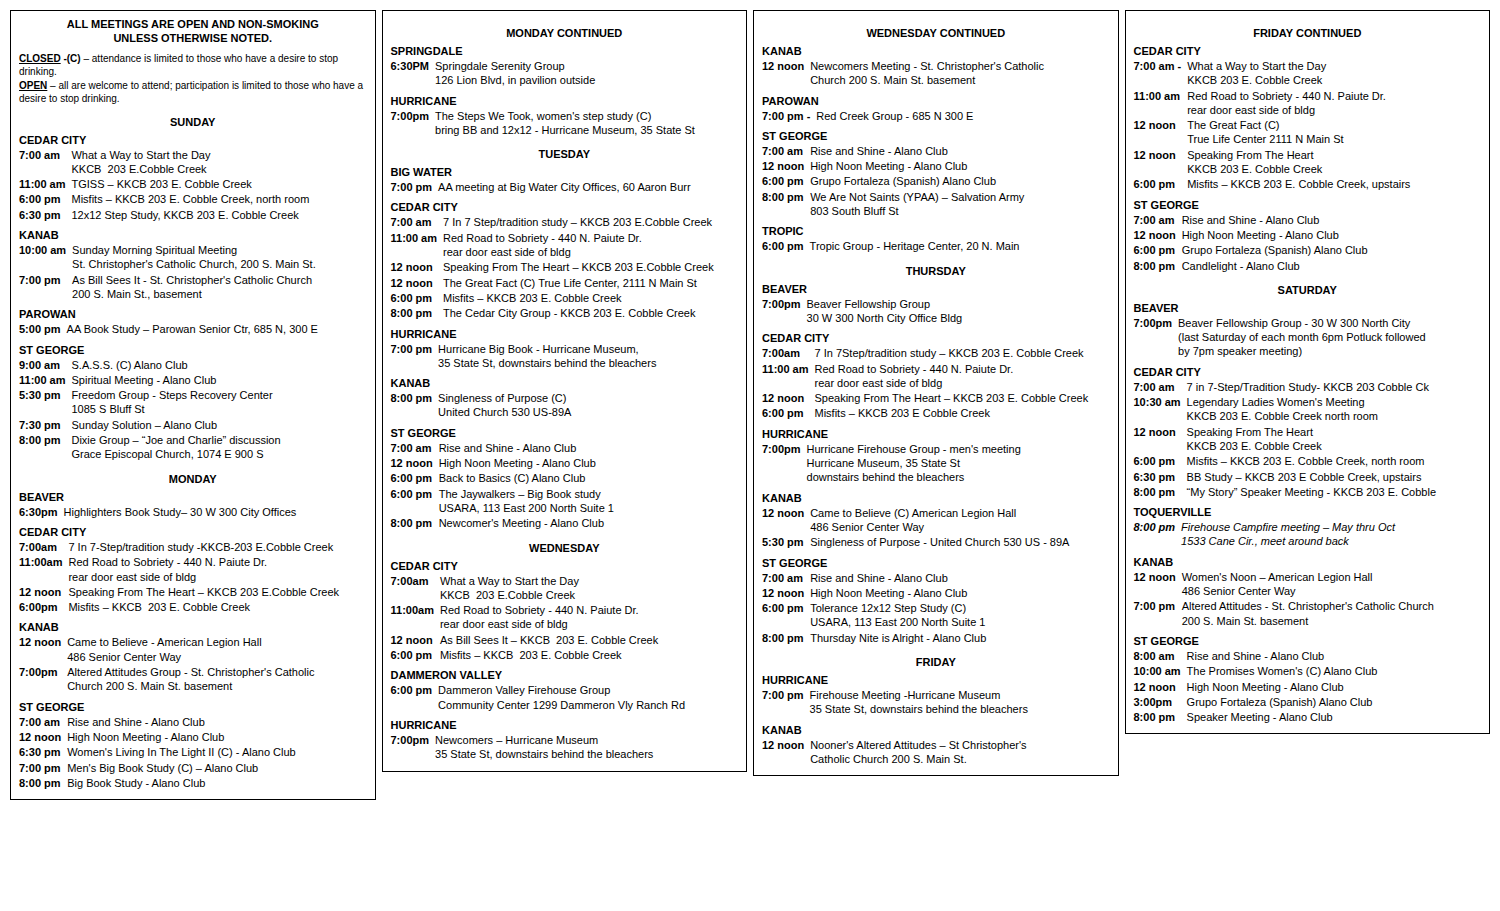All meetings are open and non-smoking
unless otherwise noted.
CLOSED -(C) – attendance is limited to those who have a desire to stop drinking.
OPEN – all are welcome to attend; participation is limited to those who have a desire to stop drinking.
Sunday
Cedar City
| 7:00 am | What a Way to Start the Day KKCB 203 E.Cobble Creek |
| 11:00 am | TGISS – KKCB 203 E. Cobble Creek |
| 6:00 pm | Misfits – KKCB 203 E. Cobble Creek, north room |
| 6:30 pm | 12x12 Step Study, KKCB 203 E. Cobble Creek |
Kanab
| 10:00 am | Sunday Morning Spiritual Meeting St. Christopher's Catholic Church, 200 S. Main St. |
| 7:00 pm | As Bill Sees It - St. Christopher's Catholic Church 200 S. Main St., basement |
Parowan
| 5:00 pm | AA Book Study – Parowan Senior Ctr, 685 N, 300 E |
St George
| 9:00 am | S.A.S.S. (C) Alano Club |
| 11:00 am | Spiritual Meeting - Alano Club |
| 5:30 pm | Freedom Group - Steps Recovery Center 1085 S Bluff St |
| 7:30 pm | Sunday Solution – Alano Club |
| 8:00 pm | Dixie Group – “Joe and Charlie” discussion Grace Episcopal Church, 1074 E 900 S |
Monday
Beaver
| 6:30pm | Highlighters Book Study– 30 W 300 City Offices |
Cedar City
| 7:00am | 7 In 7-Step/tradition study -KKCB-203 E.Cobble Creek |
| 11:00am | Red Road to Sobriety - 440 N. Paiute Dr. rear door east side of bldg |
| 12 noon | Speaking From The Heart – KKCB 203 E.Cobble Creek |
| 6:00pm | Misfits – KKCB 203 E. Cobble Creek |
Kanab
| 12 noon | Came to Believe - American Legion Hall 486 Senior Center Way |
| 7:00pm | Altered Attitudes Group - St. Christopher's Catholic Church 200 S. Main St. basement |
St George
| 7:00 am | Rise and Shine - Alano Club |
| 12 noon | High Noon Meeting - Alano Club |
| 6:30 pm | Women's Living In The Light II (C) - Alano Club |
| 7:00 pm | Men's Big Book Study (C) – Alano Club |
| 8:00 pm | Big Book Study - Alano Club |
Monday continued
Springdale
| 6:30PM | Springdale Serenity Group 126 Lion Blvd, in pavilion outside |
Hurricane
| 7:00pm | The Steps We Took, women's step study (C) bring BB and 12x12 - Hurricane Museum, 35 State St |
Tuesday
Big Water
| 7:00 pm | AA meeting at Big Water City Offices, 60 Aaron Burr |
Cedar City
| 7:00 am | 7 In 7 Step/tradition study – KKCB 203 E.Cobble Creek |
| 11:00 am | Red Road to Sobriety - 440 N. Paiute Dr. rear door east side of bldg |
| 12 noon | Speaking From The Heart – KKCB 203 E.Cobble Creek |
| 12 noon | The Great Fact (C) True Life Center, 2111 N Main St |
| 6:00 pm | Misfits – KKCB 203 E. Cobble Creek |
| 8:00 pm | The Cedar City Group - KKCB 203 E. Cobble Creek |
Hurricane
| 7:00 pm | Hurricane Big Book - Hurricane Museum, 35 State St, downstairs behind the bleachers |
Kanab
| 8:00 pm | Singleness of Purpose (C) United Church 530 US-89A |
St George
| 7:00 am | Rise and Shine - Alano Club |
| 12 noon | High Noon Meeting - Alano Club |
| 6:00 pm | Back to Basics (C) Alano Club |
| 6:00 pm | The Jaywalkers – Big Book study USARA, 113 East 200 North Suite 1 |
| 8:00 pm | Newcomer's Meeting - Alano Club |
Wednesday
Cedar City
| 7:00am | What a Way to Start the Day KKCB 203 E.Cobble Creek |
| 11:00am | Red Road to Sobriety - 440 N. Paiute Dr. rear door east side of bldg |
| 12 noon | As Bill Sees It – KKCB 203 E. Cobble Creek |
| 6:00 pm | Misfits – KKCB 203 E. Cobble Creek |
Dammeron Valley
| 6:00 pm | Dammeron Valley Firehouse Group Community Center 1299 Dammeron Vly Ranch Rd |
Hurricane
| 7:00pm | Newcomers – Hurricane Museum 35 State St, downstairs behind the bleachers |
Wednesday continued
Kanab
| 12 noon | Newcomers Meeting - St. Christopher's Catholic Church 200 S. Main St. basement |
Parowan
| 7:00 pm - | Red Creek Group - 685 N 300 E |
St George
| 7:00 am | Rise and Shine - Alano Club |
| 12 noon | High Noon Meeting - Alano Club |
| 6:00 pm | Grupo Fortaleza (Spanish) Alano Club |
| 8:00 pm | We Are Not Saints (YPAA) – Salvation Army 803 South Bluff St |
Tropic
| 6:00 pm | Tropic Group - Heritage Center, 20 N. Main |
Thursday
Beaver
| 7:00pm | Beaver Fellowship Group 30 W 300 North City Office Bldg |
Cedar City
| 7:00am | 7 In 7Step/tradition study – KKCB 203 E. Cobble Creek |
| 11:00 am | Red Road to Sobriety - 440 N. Paiute Dr. rear door east side of bldg |
| 12 noon | Speaking From The Heart – KKCB 203 E. Cobble Creek |
| 6:00 pm | Misfits – KKCB 203 E Cobble Creek |
Hurricane
| 7:00pm | Hurricane Firehouse Group - men's meeting Hurricane Museum, 35 State St downstairs behind the bleachers |
Kanab
| 12 noon | Came to Believe (C) American Legion Hall 486 Senior Center Way |
| 5:30 pm | Singleness of Purpose - United Church 530 US - 89A |
St George
| 7:00 am | Rise and Shine - Alano Club |
| 12 noon | High Noon Meeting - Alano Club |
| 6:00 pm | Tolerance 12x12 Step Study (C) USARA, 113 East 200 North Suite 1 |
| 8:00 pm | Thursday Nite is Alright - Alano Club |
Friday
Hurricane
| 7:00 pm | Firehouse Meeting -Hurricane Museum 35 State St, downstairs behind the bleachers |
Kanab
| 12 noon | Nooner's Altered Attitudes – St Christopher's Catholic Church 200 S. Main St. |
Friday continued
Cedar City
| 7:00 am - | What a Way to Start the Day KKCB 203 E. Cobble Creek |
| 11:00 am | Red Road to Sobriety - 440 N. Paiute Dr. rear door east side of bldg |
| 12 noon | The Great Fact (C) True Life Center 2111 N Main St |
| 12 noon | Speaking From The Heart KKCB 203 E. Cobble Creek |
| 6:00 pm | Misfits – KKCB 203 E. Cobble Creek, upstairs |
St George
| 7:00 am | Rise and Shine - Alano Club |
| 12 noon | High Noon Meeting - Alano Club |
| 6:00 pm | Grupo Fortaleza (Spanish) Alano Club |
| 8:00 pm | Candlelight - Alano Club |
Saturday
Beaver
| 7:00pm | Beaver Fellowship Group - 30 W 300 North City (last Saturday of each month 6pm Potluck followed by 7pm speaker meeting) |
Cedar City
| 7:00 am | 7 in 7-Step/Tradition Study- KKCB 203 Cobble Ck |
| 10:30 am | Legendary Ladies Women's Meeting KKCB 203 E. Cobble Creek north room |
| 12 noon | Speaking From The Heart KKCB 203 E. Cobble Creek |
| 6:00 pm | Misfits – KKCB 203 E. Cobble Creek, north room |
| 6:30 pm | BB Study – KKCB 203 E Cobble Creek, upstairs |
| 8:00 pm | “My Story” Speaker Meeting - KKCB 203 E. Cobble |
Toquerville
| 8:00 pm | Firehouse Campfire meeting – May thru Oct 1533 Cane Cir., meet around back |
Kanab
| 12 noon | Women's Noon – American Legion Hall 486 Senior Center Way |
| 7:00 pm | Altered Attitudes - St. Christopher's Catholic Church 200 S. Main St. basement |
St George
| 8:00 am | Rise and Shine - Alano Club |
| 10:00 am | The Promises Women's (C) Alano Club |
| 12 noon | High Noon Meeting - Alano Club |
| 3:00pm | Grupo Fortaleza (Spanish) Alano Club |
| 8:00 pm | Speaker Meeting - Alano Club |